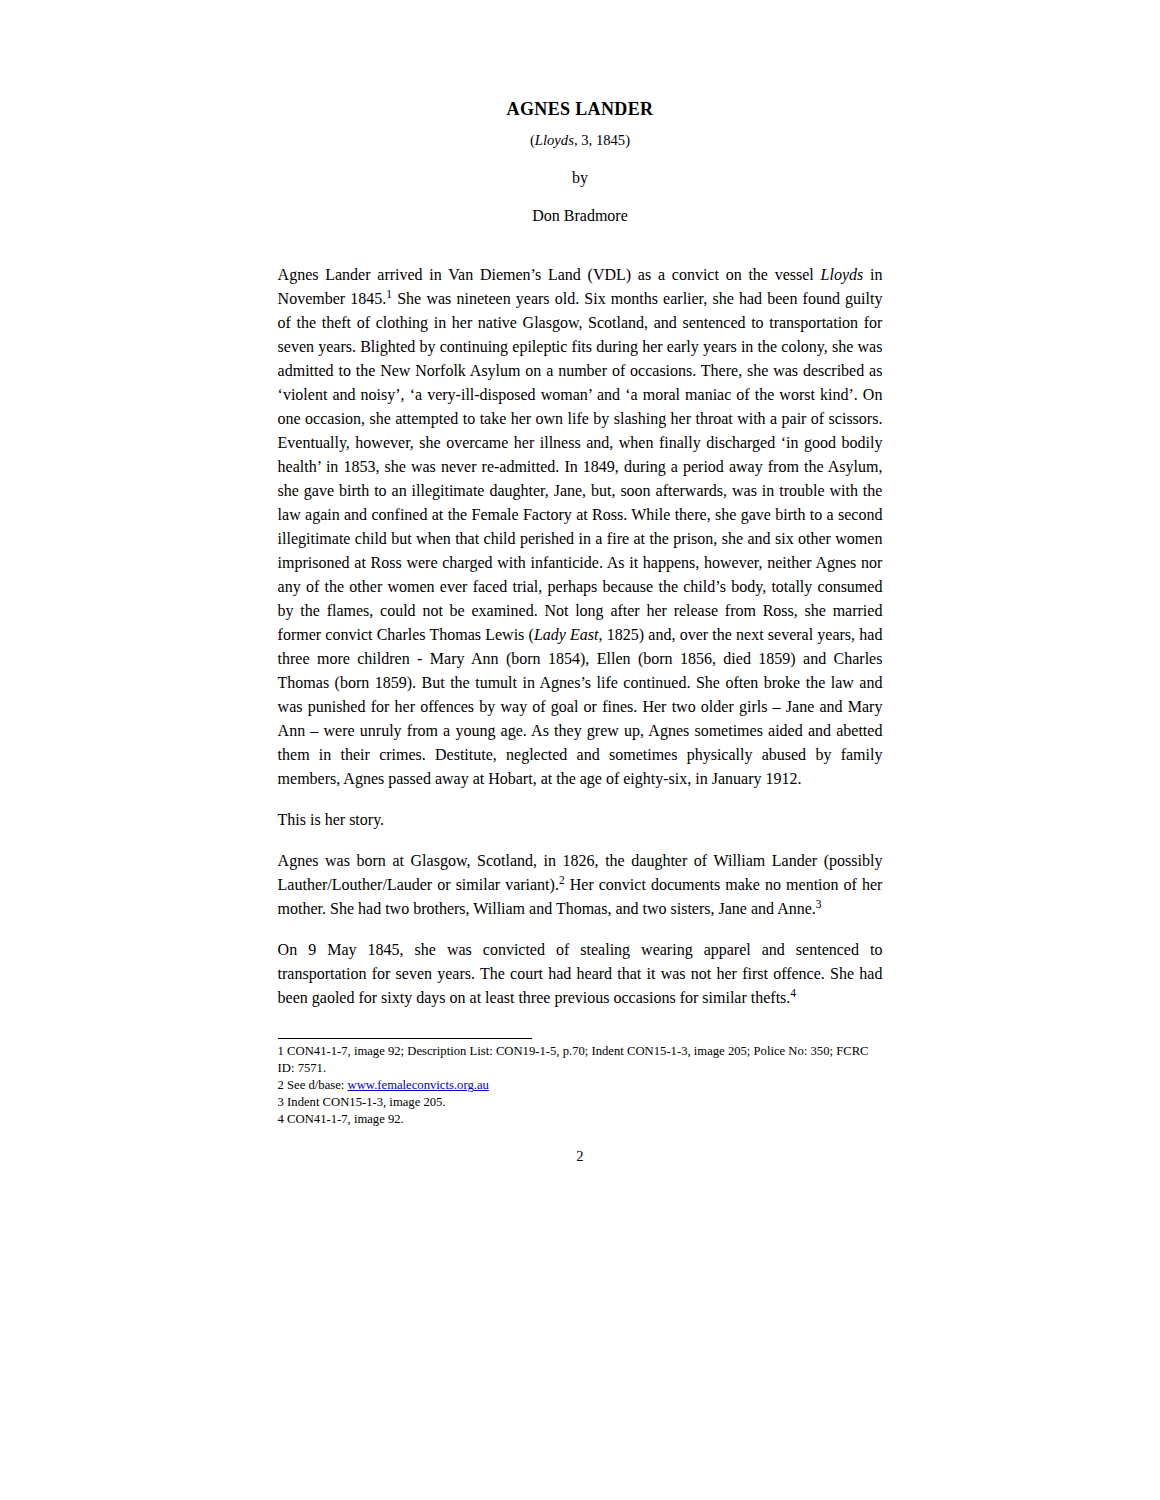AGNES LANDER
(Lloyds, 3, 1845)
by
Don Bradmore
Agnes Lander arrived in Van Diemen’s Land (VDL) as a convict on the vessel Lloyds in November 1845.1 She was nineteen years old. Six months earlier, she had been found guilty of the theft of clothing in her native Glasgow, Scotland, and sentenced to transportation for seven years. Blighted by continuing epileptic fits during her early years in the colony, she was admitted to the New Norfolk Asylum on a number of occasions. There, she was described as ‘violent and noisy’, ‘a very-ill-disposed woman’ and ‘a moral maniac of the worst kind’. On one occasion, she attempted to take her own life by slashing her throat with a pair of scissors. Eventually, however, she overcame her illness and, when finally discharged ‘in good bodily health’ in 1853, she was never re-admitted. In 1849, during a period away from the Asylum, she gave birth to an illegitimate daughter, Jane, but, soon afterwards, was in trouble with the law again and confined at the Female Factory at Ross. While there, she gave birth to a second illegitimate child but when that child perished in a fire at the prison, she and six other women imprisoned at Ross were charged with infanticide. As it happens, however, neither Agnes nor any of the other women ever faced trial, perhaps because the child’s body, totally consumed by the flames, could not be examined. Not long after her release from Ross, she married former convict Charles Thomas Lewis (Lady East, 1825) and, over the next several years, had three more children - Mary Ann (born 1854), Ellen (born 1856, died 1859) and Charles Thomas (born 1859). But the tumult in Agnes’s life continued. She often broke the law and was punished for her offences by way of goal or fines. Her two older girls – Jane and Mary Ann – were unruly from a young age. As they grew up, Agnes sometimes aided and abetted them in their crimes. Destitute, neglected and sometimes physically abused by family members, Agnes passed away at Hobart, at the age of eighty-six, in January 1912.
This is her story.
Agnes was born at Glasgow, Scotland, in 1826, the daughter of William Lander (possibly Lauther/Louther/Lauder or similar variant).2 Her convict documents make no mention of her mother. She had two brothers, William and Thomas, and two sisters, Jane and Anne.3
On 9 May 1845, she was convicted of stealing wearing apparel and sentenced to transportation for seven years. The court had heard that it was not her first offence. She had been gaoled for sixty days on at least three previous occasions for similar thefts.4
1 CON41-1-7, image 92; Description List: CON19-1-5, p.70; Indent CON15-1-3, image 205; Police No: 350; FCRC ID: 7571.
2 See d/base: www.femaleconvicts.org.au
3 Indent CON15-1-3, image 205.
4 CON41-1-7, image 92.
2